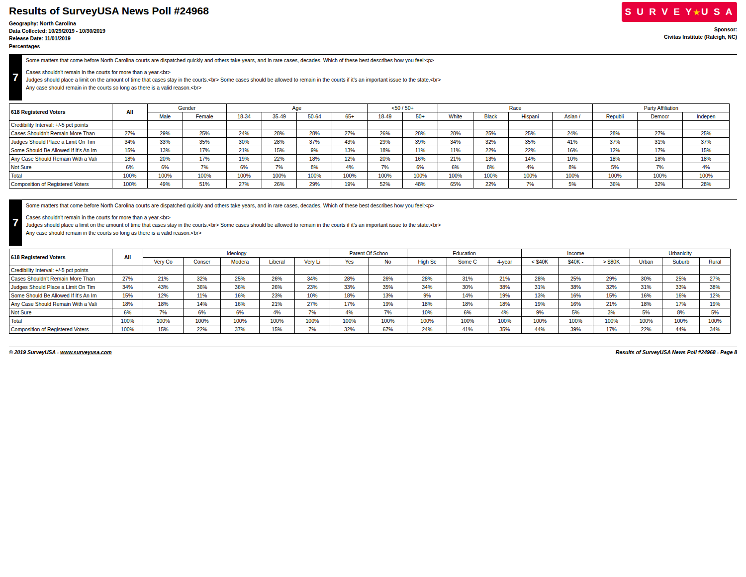S U R V E Y★U S A
Results of SurveyUSA News Poll #24968
Geography: North Carolina
Data Collected: 10/29/2019 - 10/30/2019
Release Date: 11/01/2019
Percentages
Sponsor:
Civitas Institute (Raleigh, NC)
7
Some matters that come before North Carolina courts are dispatched quickly and others take years, and in rare cases, decades. Which of these best describes how you feel:<p>
Cases shouldn't remain in the courts for more than a year.<br>
Judges should place a limit on the amount of time that cases stay in the courts.<br> Some cases should be allowed to remain in the courts if it's an important issue to the state.<br>
Any case should remain in the courts so long as there is a valid reason.<br>
| 618 Registered Voters | All | Gender | Age | <50 / 50+ | Race | Party Affiliation | |
| --- | --- | --- | --- | --- | --- | --- | --- |
| Male | Female | 18-34 | 35-49 | 50-64 | 65+ | 18-49 | 50+ | White | Black | Hispani | Asian / | Republi | Democr | Indepen | |
| Credibility Interval: +/-5 pct points | | | | | | | | | | | | | | | | | |
| Cases Shouldn't Remain More Than | 27% | 29% | 25% | 24% | 28% | 28% | 27% | 26% | 28% | 28% | 25% | 25% | 24% | 28% | 27% | 25% | |
| Judges Should Place a Limit On Tim | 34% | 33% | 35% | 30% | 28% | 37% | 43% | 29% | 39% | 34% | 32% | 35% | 41% | 37% | 31% | 37% | |
| Some Should Be Allowed If It's An Im | 15% | 13% | 17% | 21% | 15% | 9% | 13% | 18% | 11% | 11% | 22% | 22% | 16% | 12% | 17% | 15% | |
| Any Case Should Remain With a Vali | 18% | 20% | 17% | 19% | 22% | 18% | 12% | 20% | 16% | 21% | 13% | 14% | 10% | 18% | 18% | 18% | |
| Not Sure | 6% | 6% | 7% | 6% | 7% | 8% | 4% | 7% | 6% | 6% | 8% | 4% | 8% | 5% | 7% | 4% | |
| Total | 100% | 100% | 100% | 100% | 100% | 100% | 100% | 100% | 100% | 100% | 100% | 100% | 100% | 100% | 100% | 100% | |
| Composition of Registered Voters | 100% | 49% | 51% | 27% | 26% | 29% | 19% | 52% | 48% | 65% | 22% | 7% | 5% | 36% | 32% | 28% | |
7
Some matters that come before North Carolina courts are dispatched quickly and others take years, and in rare cases, decades. Which of these best describes how you feel:<p>
Cases shouldn't remain in the courts for more than a year.<br>
Judges should place a limit on the amount of time that cases stay in the courts.<br> Some cases should be allowed to remain in the courts if it's an important issue to the state.<br>
Any case should remain in the courts so long as there is a valid reason.<br>
| 618 Registered Voters | All | Ideology | Parent Of Schoo | Education | Income | Urbanicity | |
| --- | --- | --- | --- | --- | --- | --- | --- |
| Very Co | Conser | Modera | Liberal | Very Li | Yes | No | High Sc | Some C | 4-year | < $40K | $40K - | > $80K | Urban | Suburb | Rural | |
| Credibility Interval: +/-5 pct points | | | | | | | | | | | | | | | | | | |
| Cases Shouldn't Remain More Than | 27% | 21% | 32% | 25% | 26% | 34% | 28% | 26% | 28% | 31% | 21% | 28% | 25% | 29% | 30% | 25% | 27% | |
| Judges Should Place a Limit On Tim | 34% | 43% | 36% | 36% | 26% | 23% | 33% | 35% | 34% | 30% | 38% | 31% | 38% | 32% | 31% | 33% | 38% | |
| Some Should Be Allowed If It's An Im | 15% | 12% | 11% | 16% | 23% | 10% | 18% | 13% | 9% | 14% | 19% | 13% | 16% | 15% | 16% | 16% | 12% | |
| Any Case Should Remain With a Vali | 18% | 18% | 14% | 16% | 21% | 27% | 17% | 19% | 18% | 18% | 18% | 19% | 16% | 21% | 18% | 17% | 19% | |
| Not Sure | 6% | 7% | 6% | 6% | 4% | 7% | 4% | 7% | 10% | 6% | 4% | 9% | 5% | 3% | 5% | 8% | 5% | |
| Total | 100% | 100% | 100% | 100% | 100% | 100% | 100% | 100% | 100% | 100% | 100% | 100% | 100% | 100% | 100% | 100% | 100% | |
| Composition of Registered Voters | 100% | 15% | 22% | 37% | 15% | 7% | 32% | 67% | 24% | 41% | 35% | 44% | 39% | 17% | 22% | 44% | 34% | |
© 2019 SurveyUSA - www.surveyusa.com
Results of SurveyUSA News Poll #24968 - Page 8